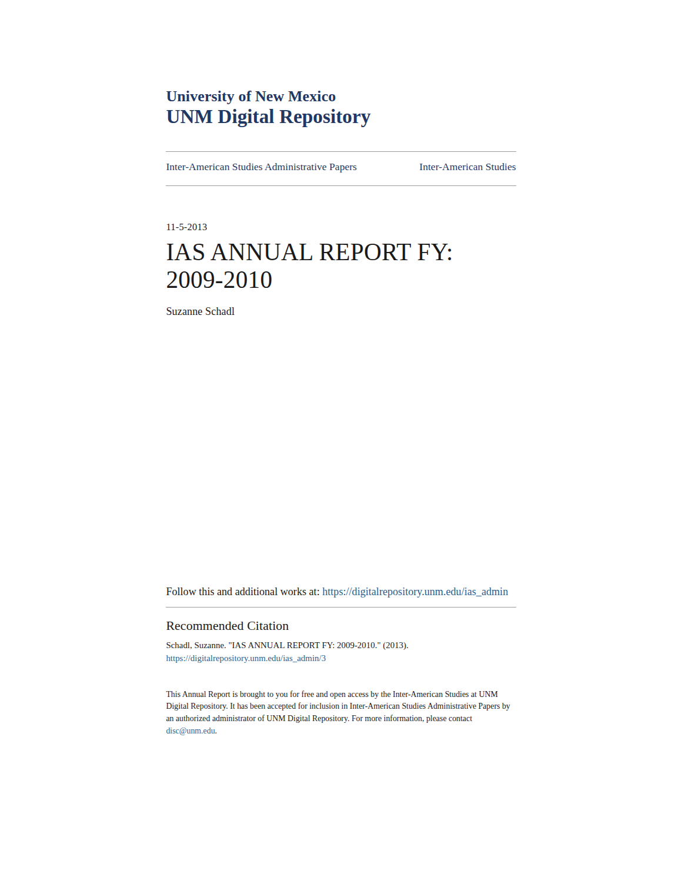University of New Mexico
UNM Digital Repository
Inter-American Studies Administrative Papers
Inter-American Studies
11-5-2013
IAS ANNUAL REPORT FY: 2009-2010
Suzanne Schadl
Follow this and additional works at: https://digitalrepository.unm.edu/ias_admin
Recommended Citation
Schadl, Suzanne. "IAS ANNUAL REPORT FY: 2009-2010." (2013). https://digitalrepository.unm.edu/ias_admin/3
This Annual Report is brought to you for free and open access by the Inter-American Studies at UNM Digital Repository. It has been accepted for inclusion in Inter-American Studies Administrative Papers by an authorized administrator of UNM Digital Repository. For more information, please contact disc@unm.edu.